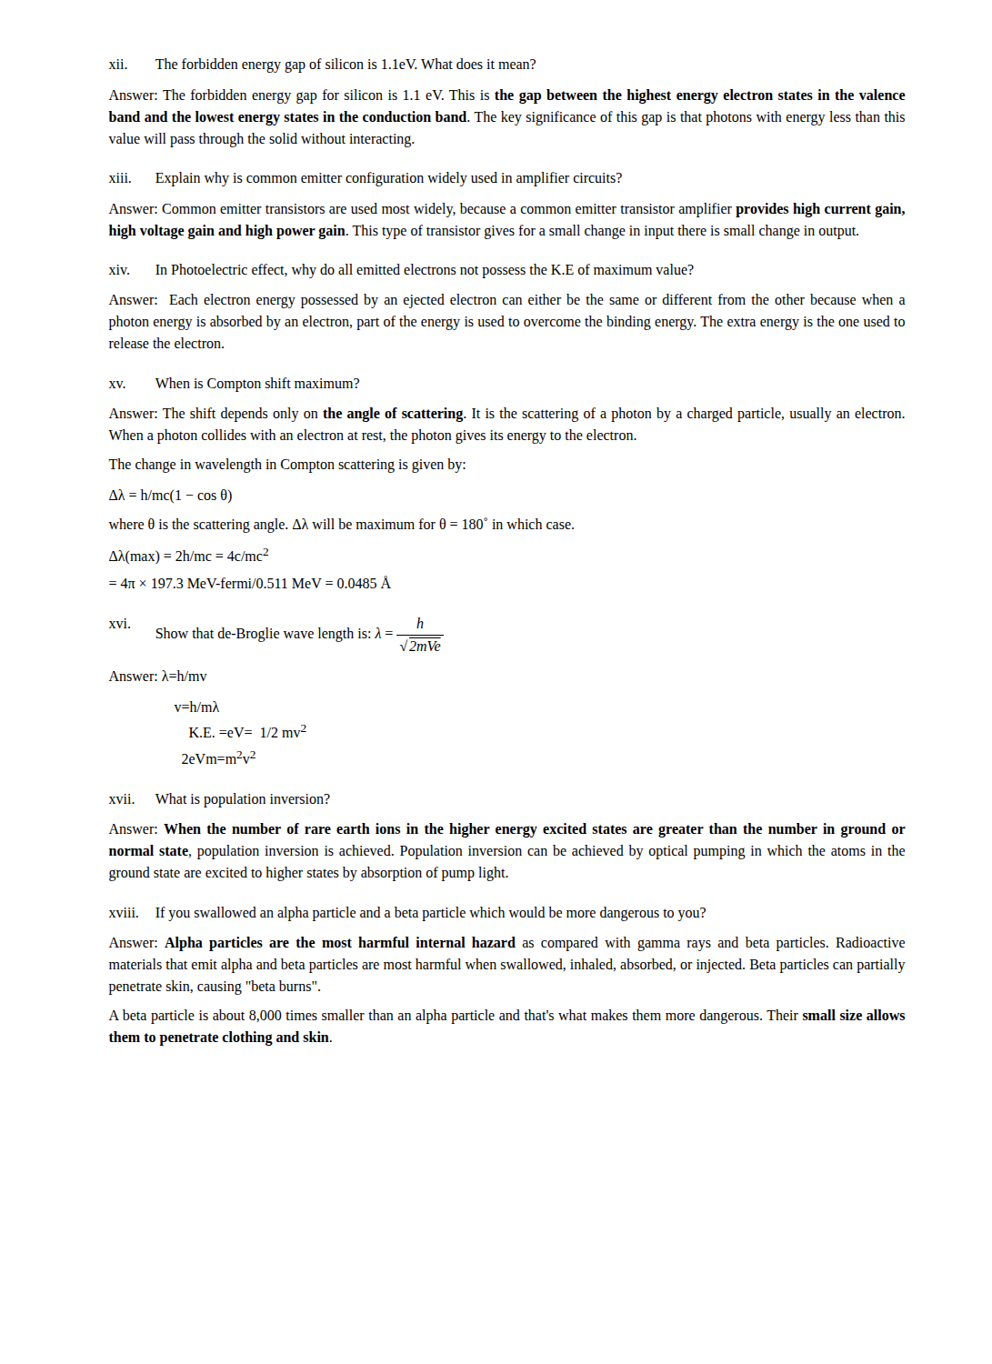xii.
The forbidden energy gap of silicon is 1.1eV. What does it mean?
Answer: The forbidden energy gap for silicon is 1.1 eV. This is the gap between the highest energy electron states in the valence band and the lowest energy states in the conduction band. The key significance of this gap is that photons with energy less than this value will pass through the solid without interacting.
xiii.
Explain why is common emitter configuration widely used in amplifier circuits?
Answer: Common emitter transistors are used most widely, because a common emitter transistor amplifier provides high current gain, high voltage gain and high power gain. This type of transistor gives for a small change in input there is small change in output.
xiv.
In Photoelectric effect, why do all emitted electrons not possess the K.E of maximum value?
Answer: Each electron energy possessed by an ejected electron can either be the same or different from the other because when a photon energy is absorbed by an electron, part of the energy is used to overcome the binding energy. The extra energy is the one used to release the electron.
xv.
When is Compton shift maximum?
Answer: The shift depends only on the angle of scattering. It is the scattering of a photon by a charged particle, usually an electron. When a photon collides with an electron at rest, the photon gives its energy to the electron.
The change in wavelength in Compton scattering is given by:
Δλ = h/mc(1 − cos θ)
where θ is the scattering angle. Δλ will be maximum for θ = 180˚ in which case.
Δλ(max) = 2h/mc = 4c/mc2
= 4π × 197.3 MeV-fermi/0.511 MeV = 0.0485 Å
xvi.
Show that de-Broglie wave length is: λ = h√2mVe
Answer: λ=h/mv
v=h/mλ
K.E. =eV= 1/2 mv2
2eVm=m2v2
xvii.
What is population inversion?
Answer: When the number of rare earth ions in the higher energy excited states are greater than the number in ground or normal state, population inversion is achieved. Population inversion can be achieved by optical pumping in which the atoms in the ground state are excited to higher states by absorption of pump light.
xviii.
If you swallowed an alpha particle and a beta particle which would be more dangerous to you?
Answer: Alpha particles are the most harmful internal hazard as compared with gamma rays and beta particles. Radioactive materials that emit alpha and beta particles are most harmful when swallowed, inhaled, absorbed, or injected. Beta particles can partially penetrate skin, causing "beta burns".
A beta particle is about 8,000 times smaller than an alpha particle and that's what makes them more dangerous. Their small size allows them to penetrate clothing and skin.